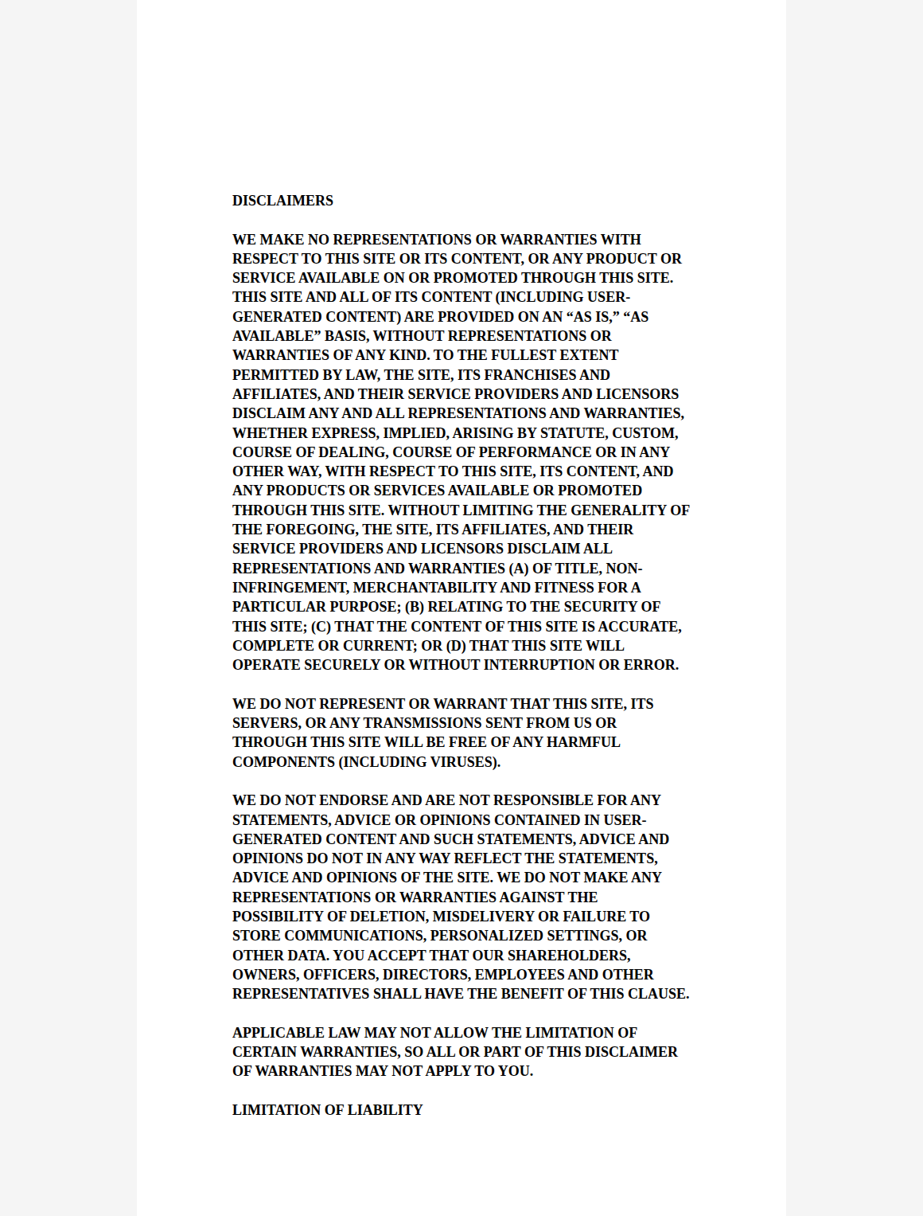Disclaimers
WE MAKE NO REPRESENTATIONS OR WARRANTIES WITH RESPECT TO THIS SITE OR ITS CONTENT, OR ANY PRODUCT OR SERVICE AVAILABLE ON OR PROMOTED THROUGH THIS SITE. THIS SITE AND ALL OF ITS CONTENT (INCLUDING USER-GENERATED CONTENT) ARE PROVIDED ON AN “AS IS,” “AS AVAILABLE” BASIS, WITHOUT REPRESENTATIONS OR WARRANTIES OF ANY KIND. TO THE FULLEST EXTENT PERMITTED BY LAW, THE SITE, ITS FRANCHISES AND AFFILIATES, AND THEIR SERVICE PROVIDERS AND LICENSORS DISCLAIM ANY AND ALL REPRESENTATIONS AND WARRANTIES, WHETHER EXPRESS, IMPLIED, ARISING BY STATUTE, CUSTOM, COURSE OF DEALING, COURSE OF PERFORMANCE OR IN ANY OTHER WAY, WITH RESPECT TO THIS SITE, ITS CONTENT, AND ANY PRODUCTS OR SERVICES AVAILABLE OR PROMOTED THROUGH THIS SITE. WITHOUT LIMITING THE GENERALITY OF THE FOREGOING, THE SITE, ITS AFFILIATES, AND THEIR SERVICE PROVIDERS AND LICENSORS DISCLAIM ALL REPRESENTATIONS AND WARRANTIES (A) OF TITLE, NON-INFRINGEMENT, MERCHANTABILITY AND FITNESS FOR A PARTICULAR PURPOSE; (B) RELATING TO THE SECURITY OF THIS SITE; (C) THAT THE CONTENT OF THIS SITE IS ACCURATE, COMPLETE OR CURRENT; OR (D) THAT THIS SITE WILL OPERATE SECURELY OR WITHOUT INTERRUPTION OR ERROR.
WE DO NOT REPRESENT OR WARRANT THAT THIS SITE, ITS SERVERS, OR ANY TRANSMISSIONS SENT FROM US OR THROUGH THIS SITE WILL BE FREE OF ANY HARMFUL COMPONENTS (INCLUDING VIRUSES).
WE DO NOT ENDORSE AND ARE NOT RESPONSIBLE FOR ANY STATEMENTS, ADVICE OR OPINIONS CONTAINED IN USER-GENERATED CONTENT AND SUCH STATEMENTS, ADVICE AND OPINIONS DO NOT IN ANY WAY REFLECT THE STATEMENTS, ADVICE AND OPINIONS OF THE SITE. WE DO NOT MAKE ANY REPRESENTATIONS OR WARRANTIES AGAINST THE POSSIBILITY OF DELETION, MISDELIVERY OR FAILURE TO STORE COMMUNICATIONS, PERSONALIZED SETTINGS, OR OTHER DATA. YOU ACCEPT THAT OUR SHAREHOLDERS, OWNERS, OFFICERS, DIRECTORS, EMPLOYEES AND OTHER REPRESENTATIVES SHALL HAVE THE BENEFIT OF THIS CLAUSE.
APPLICABLE LAW MAY NOT ALLOW THE LIMITATION OF CERTAIN WARRANTIES, SO ALL OR PART OF THIS DISCLAIMER OF WARRANTIES MAY NOT APPLY TO YOU.
Limitation of Liability